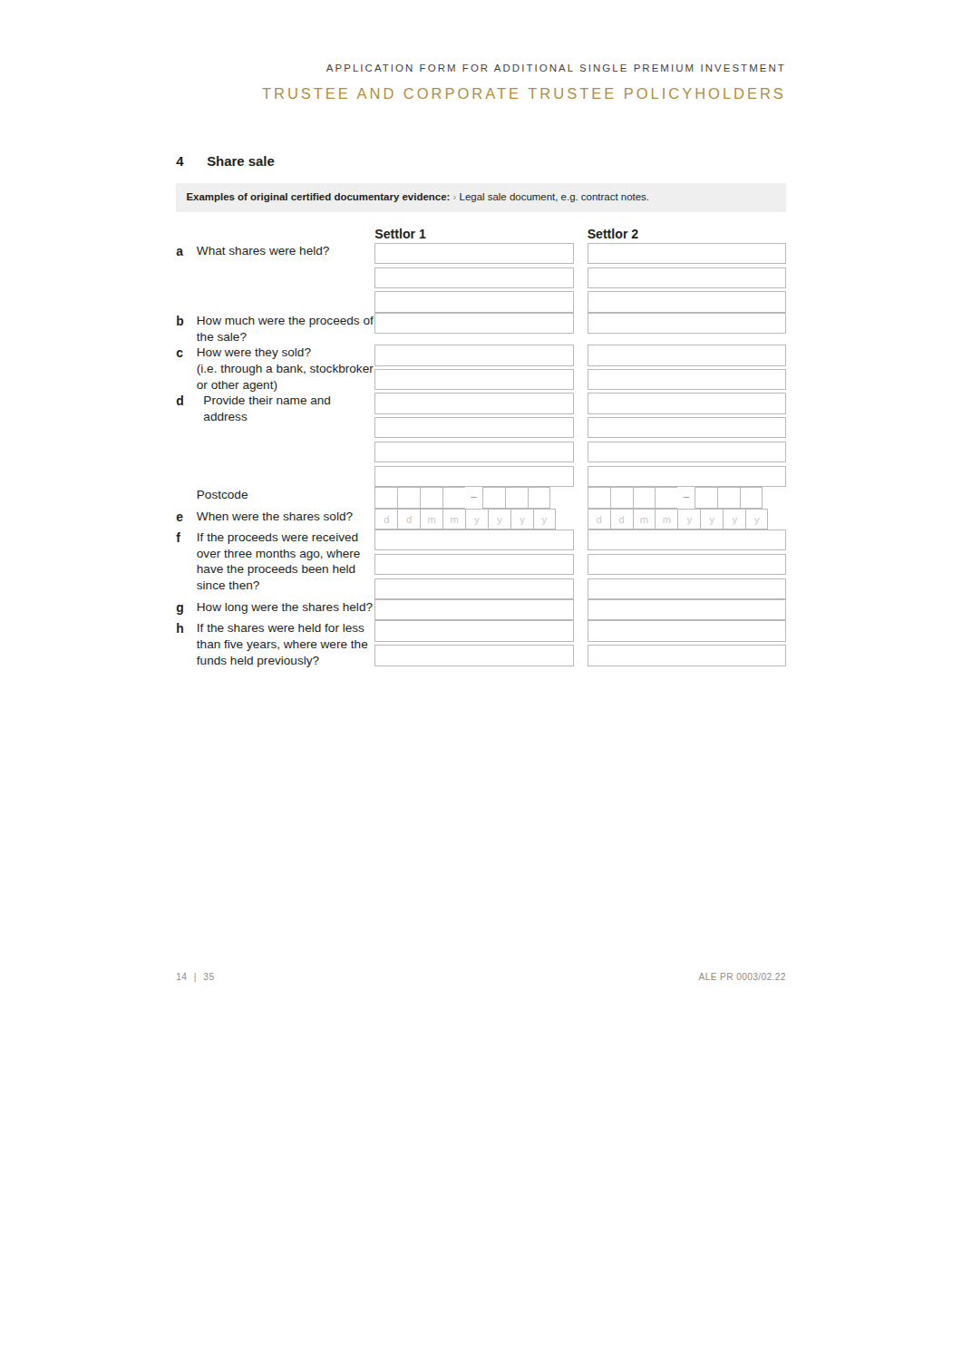Application form for additional single premium investment
Trustee and Corporate Trustee Policyholders
4 Share sale
Examples of original certified documentary evidence: › Legal sale document, e.g. contract notes.
| | | Settlor 1 | | Settlor 2 |
| a | What shares were held? | | | |
| b | How much were the proceeds of the sale? | | | |
| c | How were they sold? (i.e. through a bank, stockbroker or other agent) | | | |
| d | Provide their name and address | | | |
| | Postcode | – | | – |
| e | When were the shares sold? | d d m m y y y y | | d d m m y y y y |
| f | If the proceeds were received over three months ago, where have the proceeds been held since then? | | | |
| g | How long were the shares held? | | | |
| h | If the shares were held for less than five years, where were the funds held previously? | | | |
14|35
ALE PR 0003/02.22